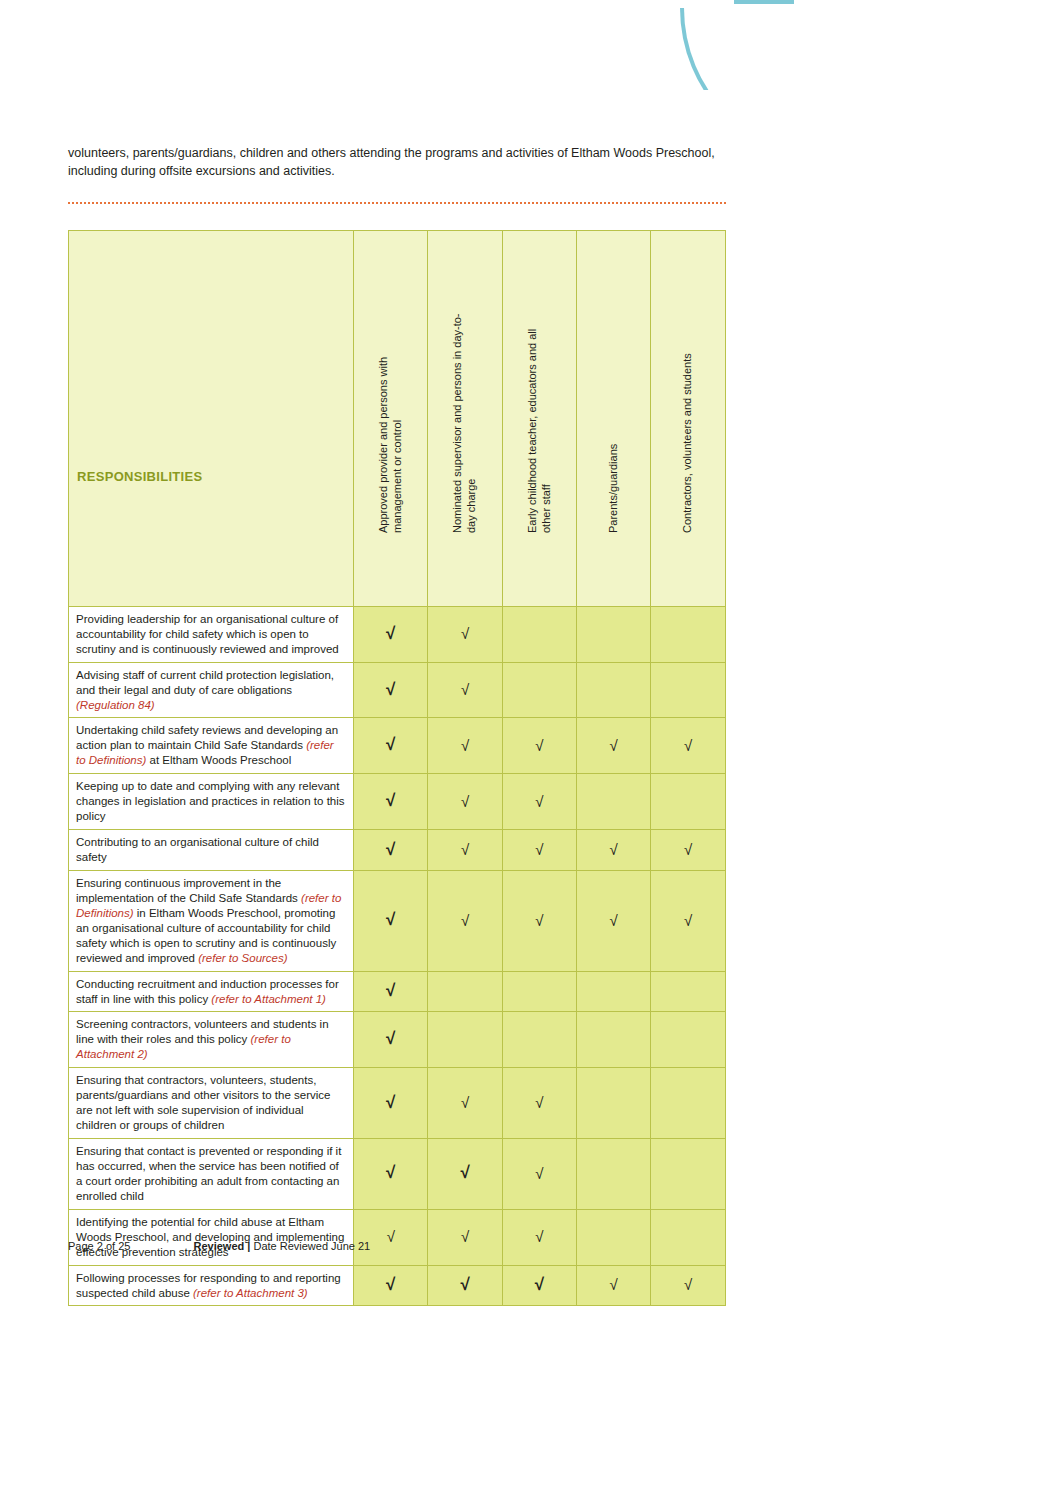volunteers, parents/guardians, children and others attending the programs and activities of Eltham Woods Preschool, including during offsite excursions and activities.
| RESPONSIBILITIES | Approved provider and persons with management or control | Nominated supervisor and persons in day-to-day charge | Early childhood teacher, educators and all other staff | Parents/guardians | Contractors, volunteers and students |
| --- | --- | --- | --- | --- | --- |
| Providing leadership for an organisational culture of accountability for child safety which is open to scrutiny and is continuously reviewed and improved | √ | √ | | | |
| Advising staff of current child protection legislation, and their legal and duty of care obligations (Regulation 84) | √ | √ | | | |
| Undertaking child safety reviews and developing an action plan to maintain Child Safe Standards (refer to Definitions) at Eltham Woods Preschool | √ | √ | √ | √ | √ |
| Keeping up to date and complying with any relevant changes in legislation and practices in relation to this policy | √ | √ | √ | | |
| Contributing to an organisational culture of child safety | √ | √ | √ | √ | √ |
| Ensuring continuous improvement in the implementation of the Child Safe Standards (refer to Definitions) in Eltham Woods Preschool, promoting an organisational culture of accountability for child safety which is open to scrutiny and is continuously reviewed and improved (refer to Sources) | √ | √ | √ | √ | √ |
| Conducting recruitment and induction processes for staff in line with this policy (refer to Attachment 1) | √ | | | | |
| Screening contractors, volunteers and students in line with their roles and this policy (refer to Attachment 2) | √ | | | | |
| Ensuring that contractors, volunteers, students, parents/guardians and other visitors to the service are not left with sole supervision of individual children or groups of children | √ | √ | √ | | |
| Ensuring that contact is prevented or responding if it has occurred, when the service has been notified of a court order prohibiting an adult from contacting an enrolled child | √ | √ | √ | | |
| Identifying the potential for child abuse at Eltham Woods Preschool, and developing and implementing effective prevention strategies | √ | √ | √ | | |
| Following processes for responding to and reporting suspected child abuse (refer to Attachment 3) | √ | √ | √ | √ | √ |
Page 2 of 25 Reviewed | Date Reviewed June 21